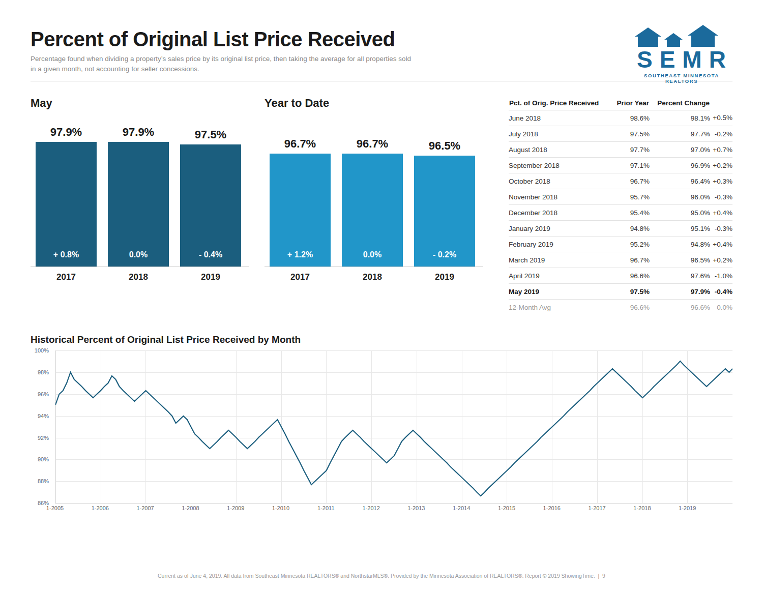Percent of Original List Price Received
Percentage found when dividing a property’s sales price by its original list price, then taking the average for all properties sold
in a given month, not accounting for seller concessions.
SEMR
SOUTHEAST MINNESOTA REALTORS
May
97.9%
+ 0.8%
97.9%
0.0%
97.5%
- 0.4%
2017
2018
2019
Year to Date
96.7%
+ 1.2%
96.7%
0.0%
96.5%
- 0.2%
2017
2018
2019
| Pct. of Orig. Price Received | Prior Year | Percent Change |
| --- | --- | --- |
| June 2018 | 98.6% | 98.1% | +0.5% |
| July 2018 | 97.5% | 97.7% | -0.2% |
| August 2018 | 97.7% | 97.0% | +0.7% |
| September 2018 | 97.1% | 96.9% | +0.2% |
| October 2018 | 96.7% | 96.4% | +0.3% |
| November 2018 | 95.7% | 96.0% | -0.3% |
| December 2018 | 95.4% | 95.0% | +0.4% |
| January 2019 | 94.8% | 95.1% | -0.3% |
| February 2019 | 95.2% | 94.8% | +0.4% |
| March 2019 | 96.7% | 96.5% | +0.2% |
| April 2019 | 96.6% | 97.6% | -1.0% |
| May 2019 | 97.5% | 97.9% | -0.4% |
| 12-Month Avg | 96.6% | 96.6% | 0.0% |
Historical Percent of Original List Price Received by Month
100%
98%
96%
94%
92%
90%
88%
86%
1-2005
1-2006
1-2007
1-2008
1-2009
1-2010
1-2011
1-2012
1-2013
1-2014
1-2015
1-2016
1-2017
1-2018
1-2019
Current as of June 4, 2019. All data from Southeast Minnesota REALTORS® and NorthstarMLS®. Provided by the Minnesota Association of REALTORS®. Report © 2019 ShowingTime. | 9